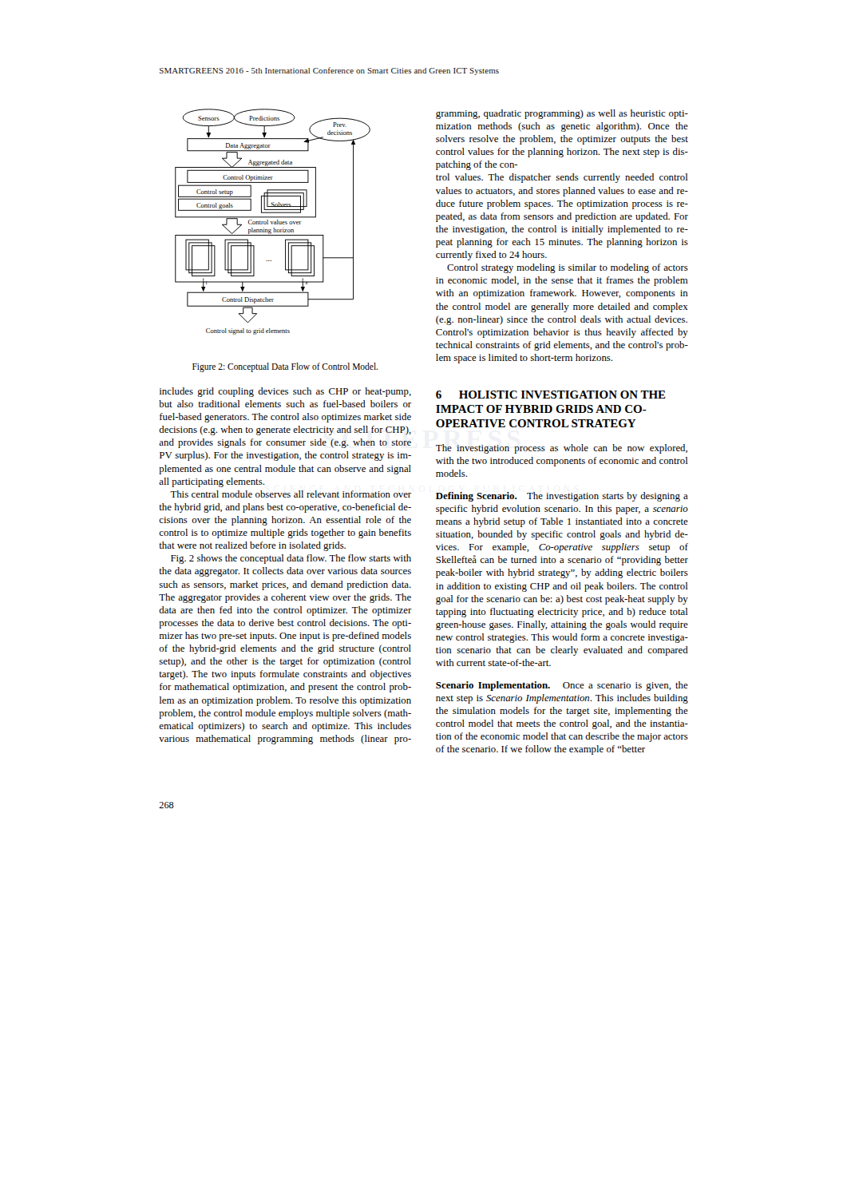SMARTGREENS 2016 - 5th International Conference on Smart Cities and Green ICT Systems
SCITEPRESS
SCIENCE AND TECHNOLOGY PUBLICATIONS
Sensors Predictions Prev. decisions Data Aggregator Aggregated data Control Optimizer Control setup Control goals Solvers Control values over planning horizon t 1 ... t n Control Dispatcher Control signal to grid elements
Figure 2: Conceptual Data Flow of Control Model.
includes grid coupling devices such as CHP or heat-pump, but also traditional elements such as fuel-based boilers or fuel-based generators. The control also optimizes market side decisions (e.g. when to generate electricity and sell for CHP), and provides signals for consumer side (e.g. when to store PV surplus). For the investigation, the control strategy is implemented as one central module that can observe and signal all participating elements.
This central module observes all relevant information over the hybrid grid, and plans best co-operative, co-beneficial decisions over the planning horizon. An essential role of the control is to optimize multiple grids together to gain benefits that were not realized before in isolated grids.
Fig. 2 shows the conceptual data flow. The flow starts with the data aggregator. It collects data over various data sources such as sensors, market prices, and demand prediction data. The aggregator provides a coherent view over the grids. The data are then fed into the control optimizer. The optimizer processes the data to derive best control decisions. The optimizer has two pre-set inputs. One input is pre-defined models of the hybrid-grid elements and the grid structure (control setup), and the other is the target for optimization (control target). The two inputs formulate constraints and objectives for mathematical optimization, and present the control problem as an optimization problem. To resolve this optimization problem, the control module employs multiple solvers (mathematical optimizers) to search and optimize. This includes various mathematical programming methods (linear programming, quadratic programming) as well as heuristic optimization methods (such as genetic algorithm). Once the solvers resolve the problem, the optimizer outputs the best control values for the planning horizon. The next step is dispatching of the con-
trol values. The dispatcher sends currently needed control values to actuators, and stores planned values to ease and reduce future problem spaces. The optimization process is repeated, as data from sensors and prediction are updated. For the investigation, the control is initially implemented to repeat planning for each 15 minutes. The planning horizon is currently fixed to 24 hours.
Control strategy modeling is similar to modeling of actors in economic model, in the sense that it frames the problem with an optimization framework. However, components in the control model are generally more detailed and complex (e.g. non-linear) since the control deals with actual devices. Control's optimization behavior is thus heavily affected by technical constraints of grid elements, and the control's problem space is limited to short-term horizons.
6 HOLISTIC INVESTIGATION ON THE IMPACT OF HYBRID GRIDS AND CO-OPERATIVE CONTROL STRATEGY
The investigation process as whole can be now explored, with the two introduced components of economic and control models.
Defining Scenario. The investigation starts by designing a specific hybrid evolution scenario. In this paper, a scenario means a hybrid setup of Table 1 instantiated into a concrete situation, bounded by specific control goals and hybrid devices. For example, Co-operative suppliers setup of Skellefteå can be turned into a scenario of “providing better peak-boiler with hybrid strategy”, by adding electric boilers in addition to existing CHP and oil peak boilers. The control goal for the scenario can be: a) best cost peak-heat supply by tapping into fluctuating electricity price, and b) reduce total green-house gases. Finally, attaining the goals would require new control strategies. This would form a concrete investigation scenario that can be clearly evaluated and compared with current state-of-the-art.
Scenario Implementation. Once a scenario is given, the next step is Scenario Implementation. This includes building the simulation models for the target site, implementing the control model that meets the control goal, and the instantiation of the economic model that can describe the major actors of the scenario. If we follow the example of “better
268